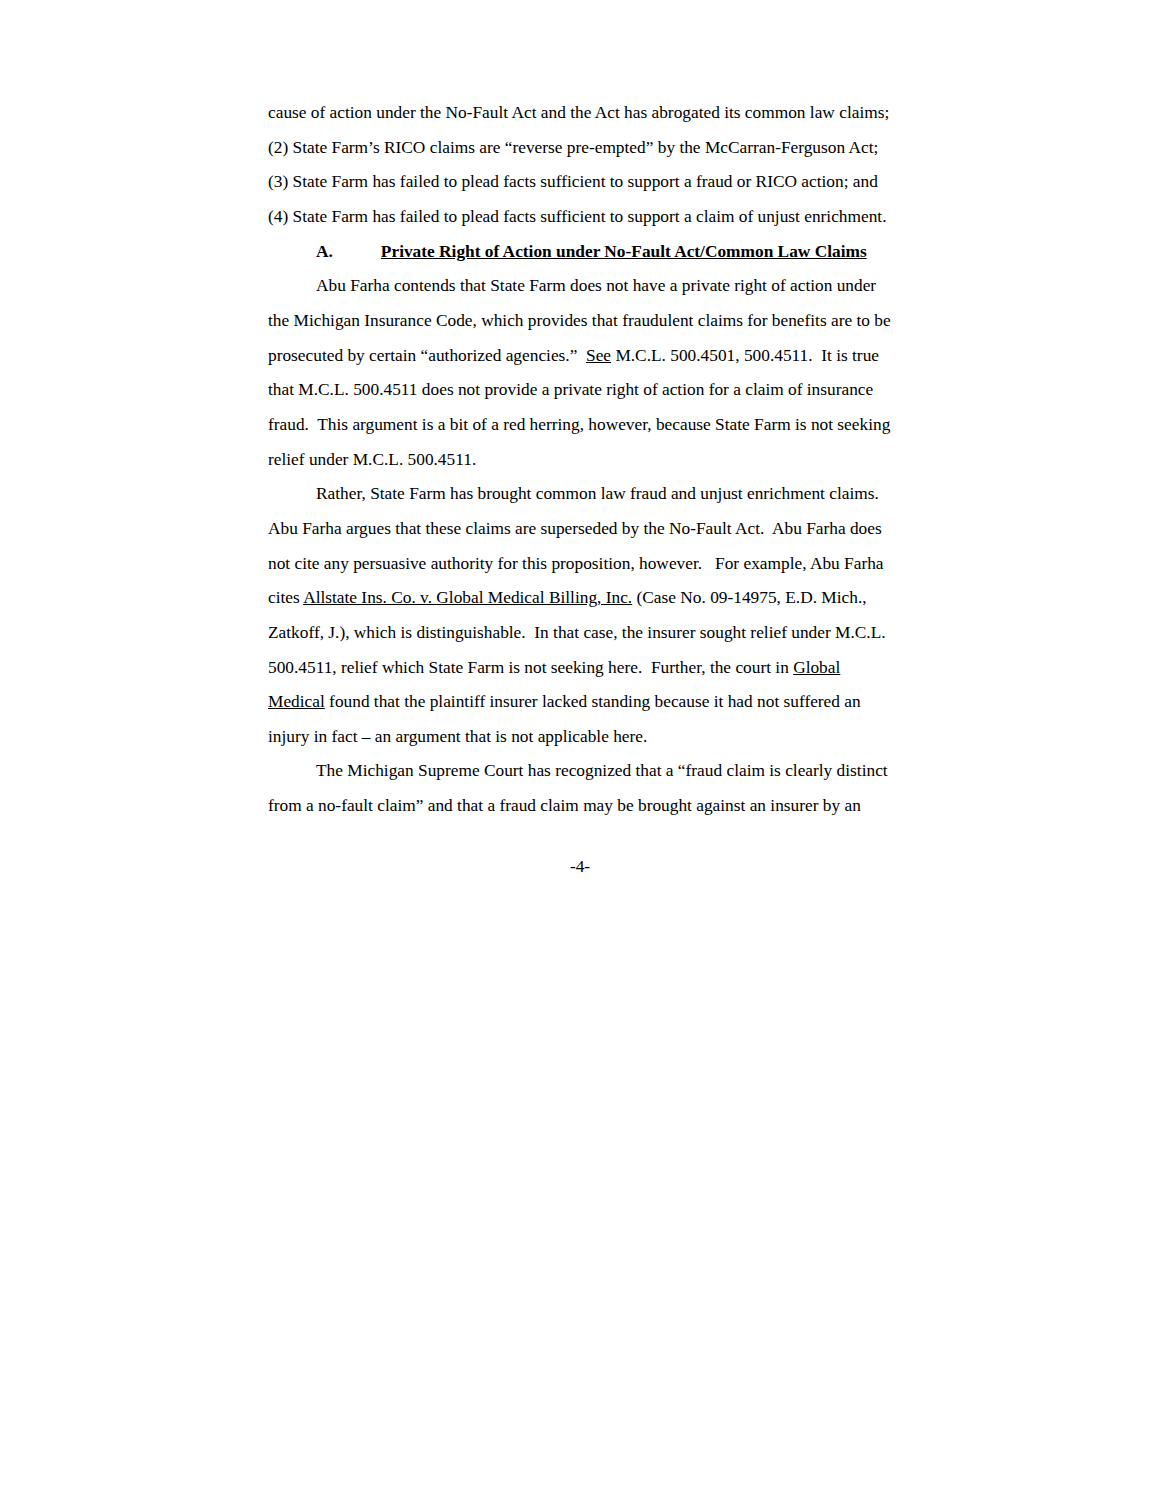cause of action under the No-Fault Act and the Act has abrogated its common law claims;
(2) State Farm’s RICO claims are “reverse pre-empted” by the McCarran-Ferguson Act;
(3) State Farm has failed to plead facts sufficient to support a fraud or RICO action; and
(4) State Farm has failed to plead facts sufficient to support a claim of unjust enrichment.
A. Private Right of Action under No-Fault Act/Common Law Claims
Abu Farha contends that State Farm does not have a private right of action under
the Michigan Insurance Code, which provides that fraudulent claims for benefits are to be
prosecuted by certain “authorized agencies.” See M.C.L. 500.4501, 500.4511. It is true
that M.C.L. 500.4511 does not provide a private right of action for a claim of insurance
fraud. This argument is a bit of a red herring, however, because State Farm is not seeking
relief under M.C.L. 500.4511.
Rather, State Farm has brought common law fraud and unjust enrichment claims.
Abu Farha argues that these claims are superseded by the No-Fault Act. Abu Farha does
not cite any persuasive authority for this proposition, however. For example, Abu Farha
cites Allstate Ins. Co. v. Global Medical Billing, Inc. (Case No. 09-14975, E.D. Mich.,
Zatkoff, J.), which is distinguishable. In that case, the insurer sought relief under M.C.L.
500.4511, relief which State Farm is not seeking here. Further, the court in Global
Medical found that the plaintiff insurer lacked standing because it had not suffered an
injury in fact – an argument that is not applicable here.
The Michigan Supreme Court has recognized that a “fraud claim is clearly distinct
from a no-fault claim” and that a fraud claim may be brought against an insurer by an
-4-